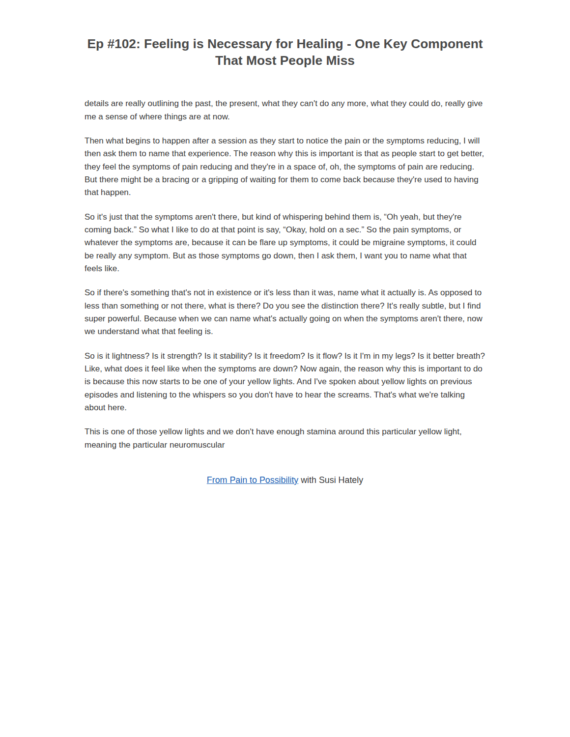Ep #102: Feeling is Necessary for Healing - One Key Component That Most People Miss
details are really outlining the past, the present, what they can't do any more, what they could do, really give me a sense of where things are at now.
Then what begins to happen after a session as they start to notice the pain or the symptoms reducing, I will then ask them to name that experience. The reason why this is important is that as people start to get better, they feel the symptoms of pain reducing and they're in a space of, oh, the symptoms of pain are reducing. But there might be a bracing or a gripping of waiting for them to come back because they're used to having that happen.
So it's just that the symptoms aren't there, but kind of whispering behind them is, “Oh yeah, but they're coming back.” So what I like to do at that point is say, “Okay, hold on a sec.” So the pain symptoms, or whatever the symptoms are, because it can be flare up symptoms, it could be migraine symptoms, it could be really any symptom. But as those symptoms go down, then I ask them, I want you to name what that feels like.
So if there's something that's not in existence or it's less than it was, name what it actually is. As opposed to less than something or not there, what is there? Do you see the distinction there? It's really subtle, but I find super powerful. Because when we can name what's actually going on when the symptoms aren't there, now we understand what that feeling is.
So is it lightness? Is it strength? Is it stability? Is it freedom? Is it flow? Is it I'm in my legs? Is it better breath? Like, what does it feel like when the symptoms are down? Now again, the reason why this is important to do is because this now starts to be one of your yellow lights. And I've spoken about yellow lights on previous episodes and listening to the whispers so you don't have to hear the screams. That's what we're talking about here.
This is one of those yellow lights and we don't have enough stamina around this particular yellow light, meaning the particular neuromuscular
From Pain to Possibility with Susi Hately